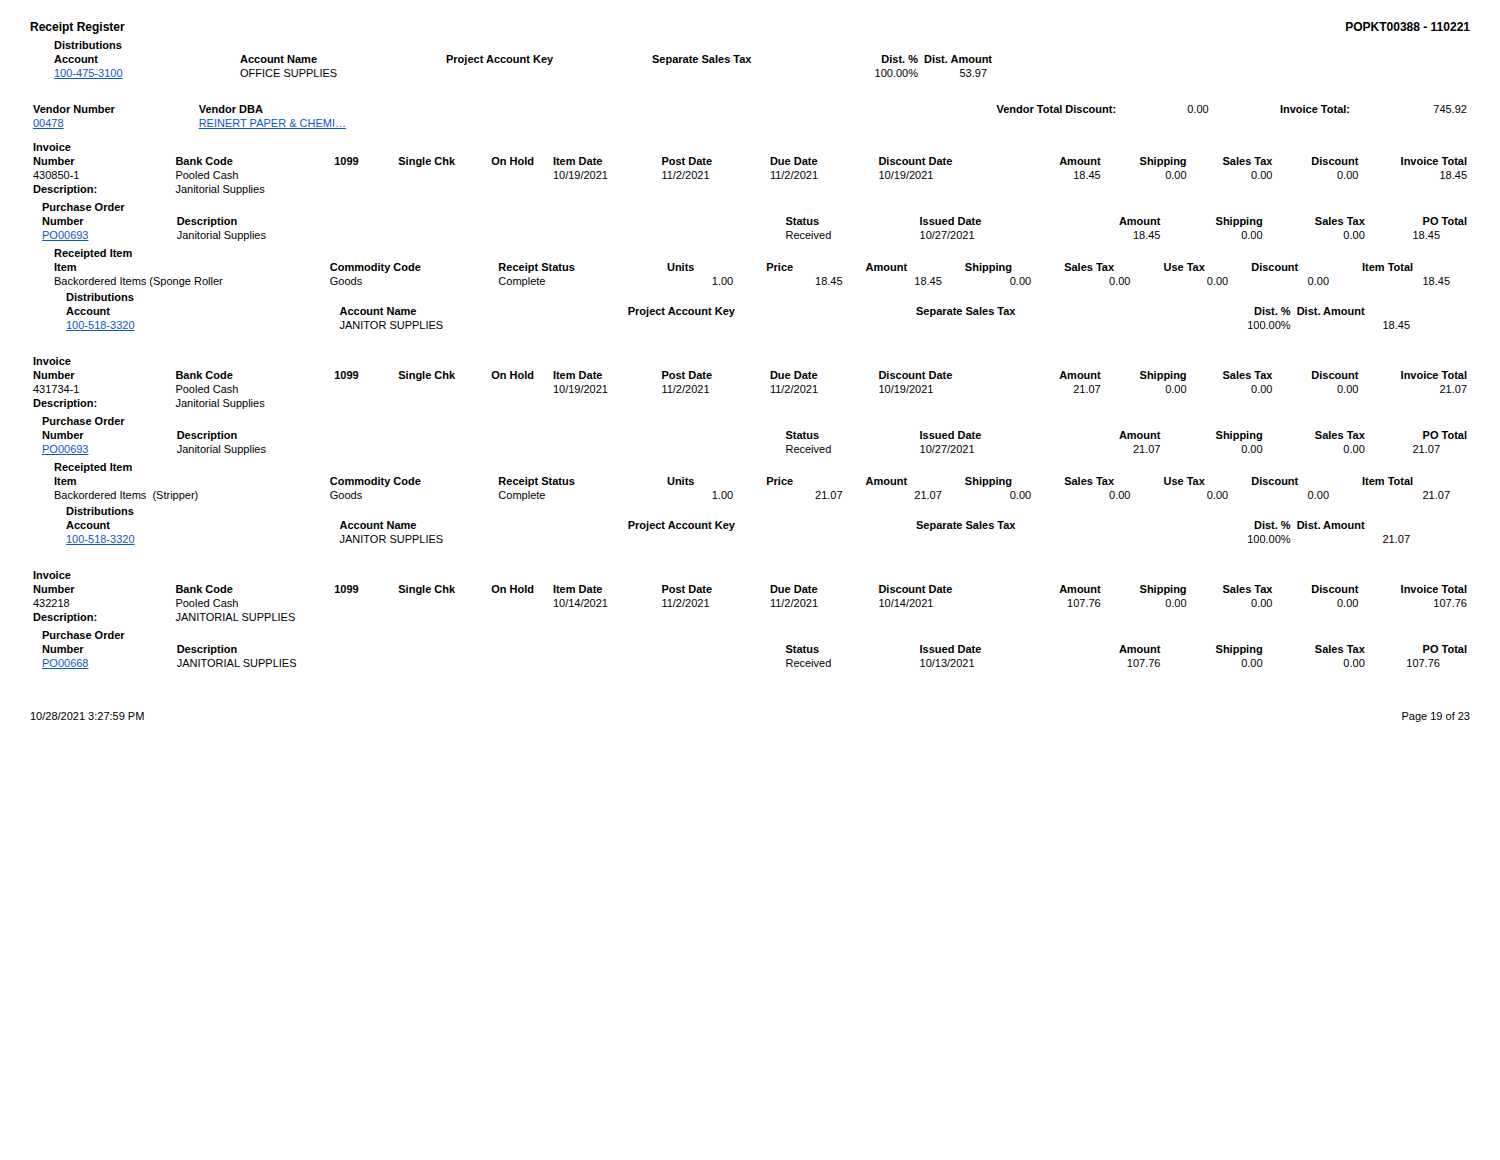Receipt Register
POPKT00388 - 110221
| Distributions |
| Account | Account Name | Project Account Key | Separate Sales Tax | Dist. % | Dist. Amount | |
| 100-475-3100 | OFFICE SUPPLIES | | | 100.00% | 53.97 | |
| Vendor Number | Vendor DBA | | Vendor Total Discount: | 0.00 | Invoice Total: | 745.92 |
| 00478 | REINERT PAPER & CHEMI… | |
| Invoice |
| Number | Bank Code | 1099 | Single Chk | On Hold | Item Date | Post Date | Due Date | Discount Date | Amount | Shipping | Sales Tax | Discount | Invoice Total |
| 430850-1 | Pooled Cash | | | | 10/19/2021 | 11/2/2021 | 11/2/2021 | 10/19/2021 | 18.45 | 0.00 | 0.00 | 0.00 | 18.45 |
| Description: | Janitorial Supplies |
| Purchase Order |
| Number | Description | | Status | Issued Date | Amount | Shipping | Sales Tax | PO Total |
| PO00693 | Janitorial Supplies | | Received | 10/27/2021 | 18.45 | 0.00 | 0.00 | 18.45 |
| Receipted Item |
| Item | Commodity Code | Receipt Status | Units | Price | Amount | Shipping | Sales Tax | Use Tax | Discount | Item Total |
| Backordered Items (Sponge Roller | Goods | Complete | 1.00 | 18.45 | 18.45 | 0.00 | 0.00 | 0.00 | 0.00 | 18.45 |
| Distributions |
| Account | Account Name | Project Account Key | Separate Sales Tax | Dist. % | Dist. Amount |
| 100-518-3320 | JANITOR SUPPLIES | | | 100.00% | 18.45 |
| Invoice |
| Number | Bank Code | 1099 | Single Chk | On Hold | Item Date | Post Date | Due Date | Discount Date | Amount | Shipping | Sales Tax | Discount | Invoice Total |
| 431734-1 | Pooled Cash | | | | 10/19/2021 | 11/2/2021 | 11/2/2021 | 10/19/2021 | 21.07 | 0.00 | 0.00 | 0.00 | 21.07 |
| Description: | Janitorial Supplies |
| Purchase Order |
| Number | Description | | Status | Issued Date | Amount | Shipping | Sales Tax | PO Total |
| PO00693 | Janitorial Supplies | | Received | 10/27/2021 | 21.07 | 0.00 | 0.00 | 21.07 |
| Receipted Item |
| Item | Commodity Code | Receipt Status | Units | Price | Amount | Shipping | Sales Tax | Use Tax | Discount | Item Total |
| Backordered Items (Stripper) | Goods | Complete | 1.00 | 21.07 | 21.07 | 0.00 | 0.00 | 0.00 | 0.00 | 21.07 |
| Distributions |
| Account | Account Name | Project Account Key | Separate Sales Tax | Dist. % | Dist. Amount |
| 100-518-3320 | JANITOR SUPPLIES | | | 100.00% | 21.07 |
| Invoice |
| Number | Bank Code | 1099 | Single Chk | On Hold | Item Date | Post Date | Due Date | Discount Date | Amount | Shipping | Sales Tax | Discount | Invoice Total |
| 432218 | Pooled Cash | | | | 10/14/2021 | 11/2/2021 | 11/2/2021 | 10/14/2021 | 107.76 | 0.00 | 0.00 | 0.00 | 107.76 |
| Description: | JANITORIAL SUPPLIES |
| Purchase Order |
| Number | Description | | Status | Issued Date | Amount | Shipping | Sales Tax | PO Total |
| PO00668 | JANITORIAL SUPPLIES | | Received | 10/13/2021 | 107.76 | 0.00 | 0.00 | 107.76 |
10/28/2021 3:27:59 PM
Page 19 of 23